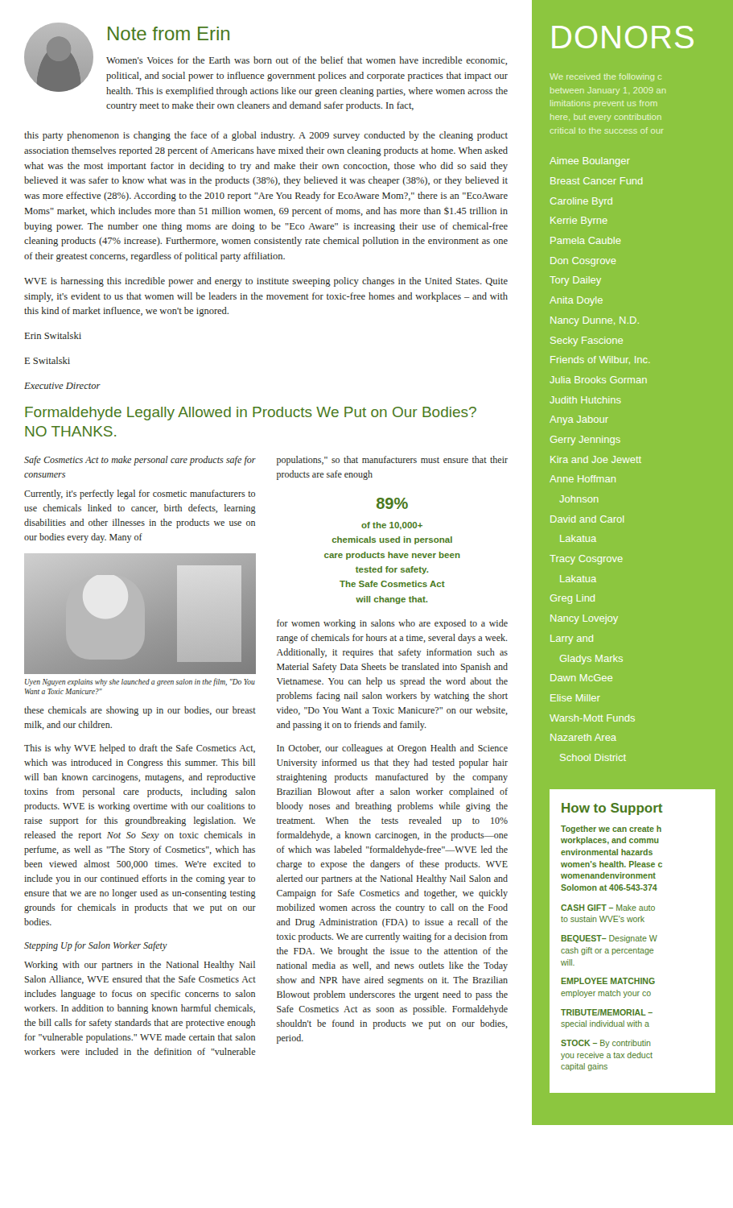Note from Erin
Women's Voices for the Earth was born out of the belief that women have incredible economic, political, and social power to influence government polices and corporate practices that impact our health. This is exemplified through actions like our green cleaning parties, where women across the country meet to make their own cleaners and demand safer products. In fact,
this party phenomenon is changing the face of a global industry. A 2009 survey conducted by the cleaning product association themselves reported 28 percent of Americans have mixed their own cleaning products at home. When asked what was the most important factor in deciding to try and make their own concoction, those who did so said they believed it was safer to know what was in the products (38%), they believed it was cheaper (38%), or they believed it was more effective (28%). According to the 2010 report "Are You Ready for EcoAware Mom?," there is an "EcoAware Moms" market, which includes more than 51 million women, 69 percent of moms, and has more than $1.45 trillion in buying power. The number one thing moms are doing to be "Eco Aware" is increasing their use of chemical-free cleaning products (47% increase). Furthermore, women consistently rate chemical pollution in the environment as one of their greatest concerns, regardless of political party affiliation.
WVE is harnessing this incredible power and energy to institute sweeping policy changes in the United States. Quite simply, it's evident to us that women will be leaders in the movement for toxic-free homes and workplaces – and with this kind of market influence, we won't be ignored.
Erin Switalski
E Switalski
Executive Director
Formaldehyde Legally Allowed in Products We Put on Our Bodies?
NO THANKS.
Safe Cosmetics Act to make personal care products safe for consumers
Currently, it's perfectly legal for cosmetic manufacturers to use chemicals linked to cancer, birth defects, learning disabilities and other illnesses in the products we use on our bodies every day. Many of
Uyen Nguyen explains why she launched a green salon in the film, "Do You Want a Toxic Manicure?"
these chemicals are showing up in our bodies, our breast milk, and our children.
This is why WVE helped to draft the Safe Cosmetics Act, which was introduced in Congress this summer. This bill will ban known carcinogens, mutagens, and reproductive toxins from personal care products, including salon products. WVE is working overtime with our coalitions to raise support for this groundbreaking legislation. We released the report Not So Sexy on toxic chemicals in perfume, as well as "The Story of Cosmetics", which has been viewed almost 500,000 times. We're excited to include you in our continued efforts in the coming year to ensure that we are no longer used as un-consenting testing grounds for chemicals in products that we put on our bodies.
Stepping Up for Salon Worker Safety
Working with our partners in the National Healthy Nail Salon Alliance, WVE ensured that the Safe Cosmetics Act includes language to focus on specific concerns to salon workers. In addition to banning known harmful chemicals, the bill calls for safety standards that are protective enough for "vulnerable populations." WVE made certain that salon workers were included in the definition of "vulnerable populations," so that manufacturers must ensure that their products are safe enough
89% of the 10,000+
chemicals used in personal
care products have never been
tested for safety.
The Safe Cosmetics Act
will change that.
for women working in salons who are exposed to a wide range of chemicals for hours at a time, several days a week. Additionally, it requires that safety information such as Material Safety Data Sheets be translated into Spanish and Vietnamese. You can help us spread the word about the problems facing nail salon workers by watching the short video, "Do You Want a Toxic Manicure?" on our website, and passing it on to friends and family.
In October, our colleagues at Oregon Health and Science University informed us that they had tested popular hair straightening products manufactured by the company Brazilian Blowout after a salon worker complained of bloody noses and breathing problems while giving the treatment. When the tests revealed up to 10% formaldehyde, a known carcinogen, in the products—one of which was labeled "formaldehyde-free"—WVE led the charge to expose the dangers of these products. WVE alerted our partners at the National Healthy Nail Salon and Campaign for Safe Cosmetics and together, we quickly mobilized women across the country to call on the Food and Drug Administration (FDA) to issue a recall of the toxic products. We are currently waiting for a decision from the FDA. We brought the issue to the attention of the national media as well, and news outlets like the Today show and NPR have aired segments on it. The Brazilian Blowout problem underscores the urgent need to pass the Safe Cosmetics Act as soon as possible. Formaldehyde shouldn't be found in products we put on our bodies, period.
DONORS
We received the following c
between January 1, 2009 an
limitations prevent us from
here, but every contribution
critical to the success of our
Aimee Boulanger
Breast Cancer Fund
Caroline Byrd
Kerrie Byrne
Pamela Cauble
Don Cosgrove
Tory Dailey
Anita Doyle
Nancy Dunne, N.D.
Secky Fascione
Friends of Wilbur, Inc.
Julia Brooks Gorman
Judith Hutchins
Anya Jabour
Gerry Jennings
Kira and Joe Jewett
Anne HoffmanJohnson
David and CarolLakatua
Tracy CosgroveLakatua
Greg Lind
Nancy Lovejoy
Larry andGladys Marks
Dawn McGee
Elise Miller
Warsh-Mott Funds
Nazareth AreaSchool District
How to Support
Together we can create h
workplaces, and commu
environmental hazards
women's health. Please c
womenandenvironment
Solomon at 406-543-374
CASH GIFT – Make auto
to sustain WVE's work
BEQUEST– Designate W
cash gift or a percentage
will.
EMPLOYEE MATCHING
employer match your co
TRIBUTE/MEMORIAL –
special individual with a
STOCK – By contributin
you receive a tax deduct
capital gains